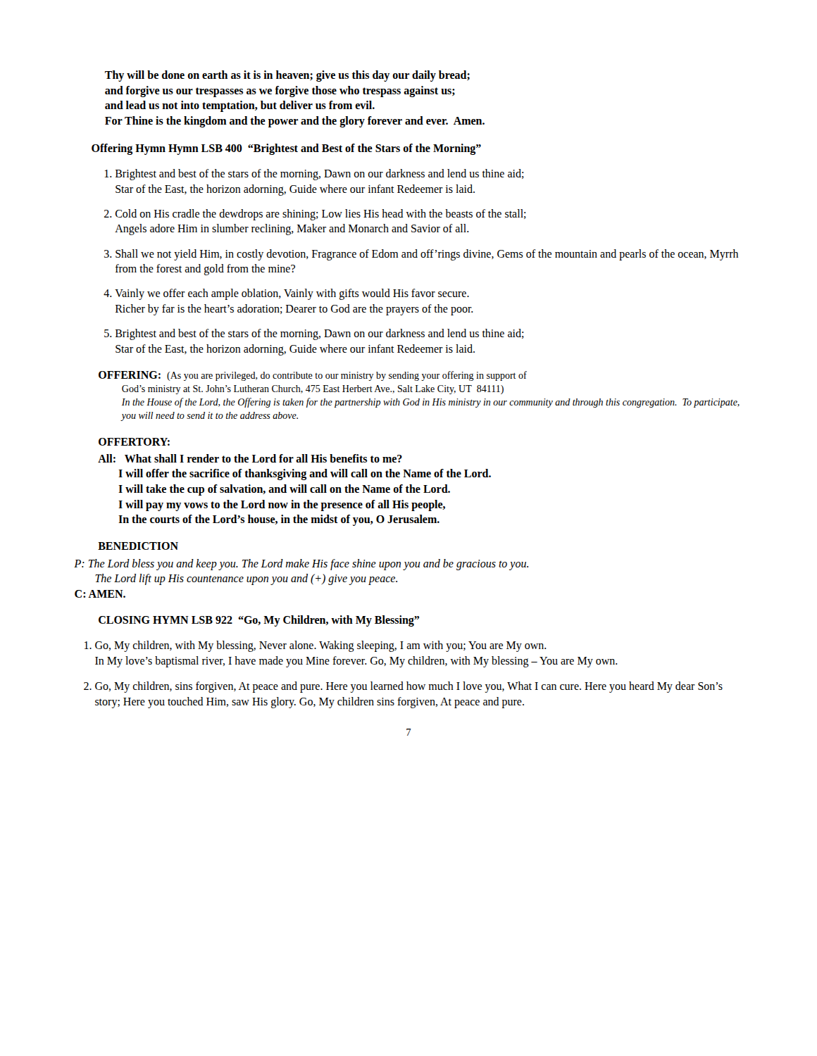Thy will be done on earth as it is in heaven; give us this day our daily bread;
and forgive us our trespasses as we forgive those who trespass against us;
and lead us not into temptation, but deliver us from evil.
For Thine is the kingdom and the power and the glory forever and ever. Amen.
Offering Hymn Hymn LSB 400 “Brightest and Best of the Stars of the Morning”
Brightest and best of the stars of the morning, Dawn on our darkness and lend us thine aid;
Star of the East, the horizon adorning, Guide where our infant Redeemer is laid.
Cold on His cradle the dewdrops are shining; Low lies His head with the beasts of the stall;
Angels adore Him in slumber reclining, Maker and Monarch and Savior of all.
Shall we not yield Him, in costly devotion, Fragrance of Edom and off’rings divine, Gems of the mountain and pearls of the ocean, Myrrh from the forest and gold from the mine?
Vainly we offer each ample oblation, Vainly with gifts would His favor secure.
Richer by far is the heart’s adoration; Dearer to God are the prayers of the poor.
Brightest and best of the stars of the morning, Dawn on our darkness and lend us thine aid;
Star of the East, the horizon adorning, Guide where our infant Redeemer is laid.
OFFERING: (As you are privileged, do contribute to our ministry by sending your offering in support of God’s ministry at St. John’s Lutheran Church, 475 East Herbert Ave., Salt Lake City, UT 84111) In the House of the Lord, the Offering is taken for the partnership with God in His ministry in our community and through this congregation. To participate, you will need to send it to the address above.
OFFERTORY:
All: What shall I render to the Lord for all His benefits to me?
I will offer the sacrifice of thanksgiving and will call on the Name of the Lord.
I will take the cup of salvation, and will call on the Name of the Lord.
I will pay my vows to the Lord now in the presence of all His people,
In the courts of the Lord’s house, in the midst of you, O Jerusalem.
BENEDICTION
P: The Lord bless you and keep you. The Lord make His face shine upon you and be gracious to you.
The Lord lift up His countenance upon you and (+) give you peace.
C: AMEN.
CLOSING HYMN LSB 922 “Go, My Children, with My Blessing”
Go, My children, with My blessing, Never alone. Waking sleeping, I am with you; You are My own.
In My love’s baptismal river, I have made you Mine forever. Go, My children, with My blessing – You are My own.
Go, My children, sins forgiven, At peace and pure. Here you learned how much I love you, What I can cure. Here you heard My dear Son’s story; Here you touched Him, saw His glory. Go, My children sins forgiven, At peace and pure.
7